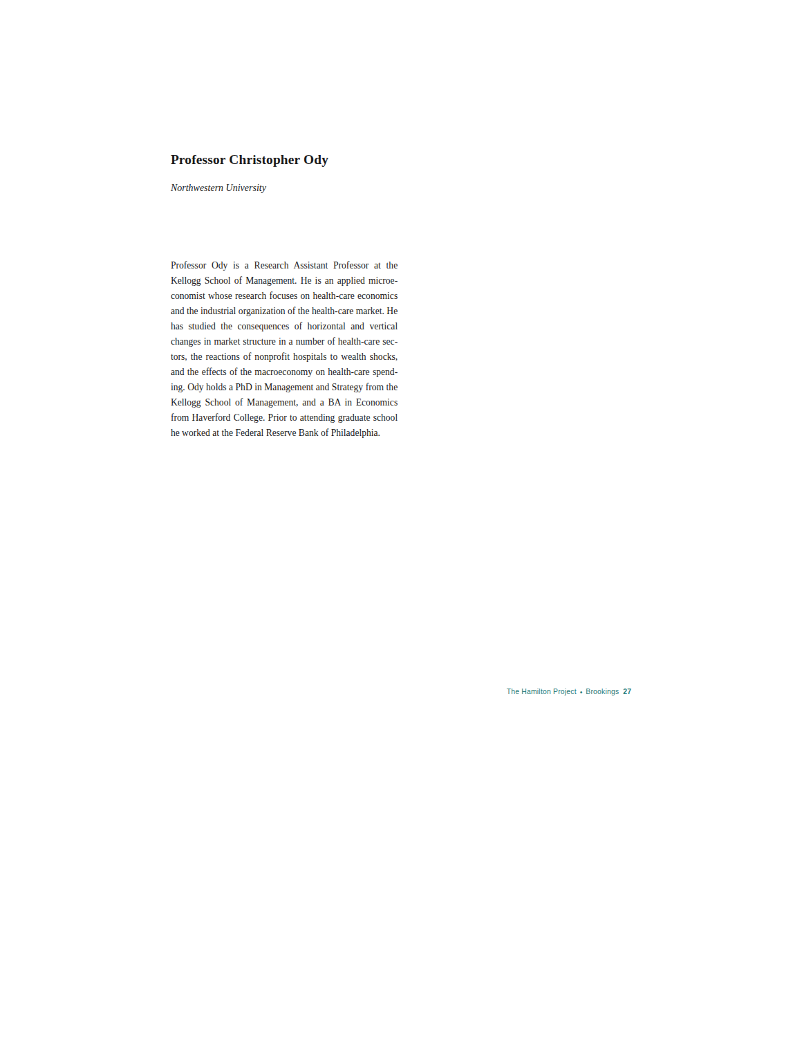Professor Christopher Ody
Northwestern University
Professor Ody is a Research Assistant Professor at the Kellogg School of Management. He is an applied microeconomist whose research focuses on health-care economics and the industrial organization of the health-care market. He has studied the consequences of horizontal and vertical changes in market structure in a number of health-care sectors, the reactions of nonprofit hospitals to wealth shocks, and the effects of the macroeconomy on health-care spending. Ody holds a PhD in Management and Strategy from the Kellogg School of Management, and a BA in Economics from Haverford College. Prior to attending graduate school he worked at the Federal Reserve Bank of Philadelphia.
The Hamilton Project•Brookings27